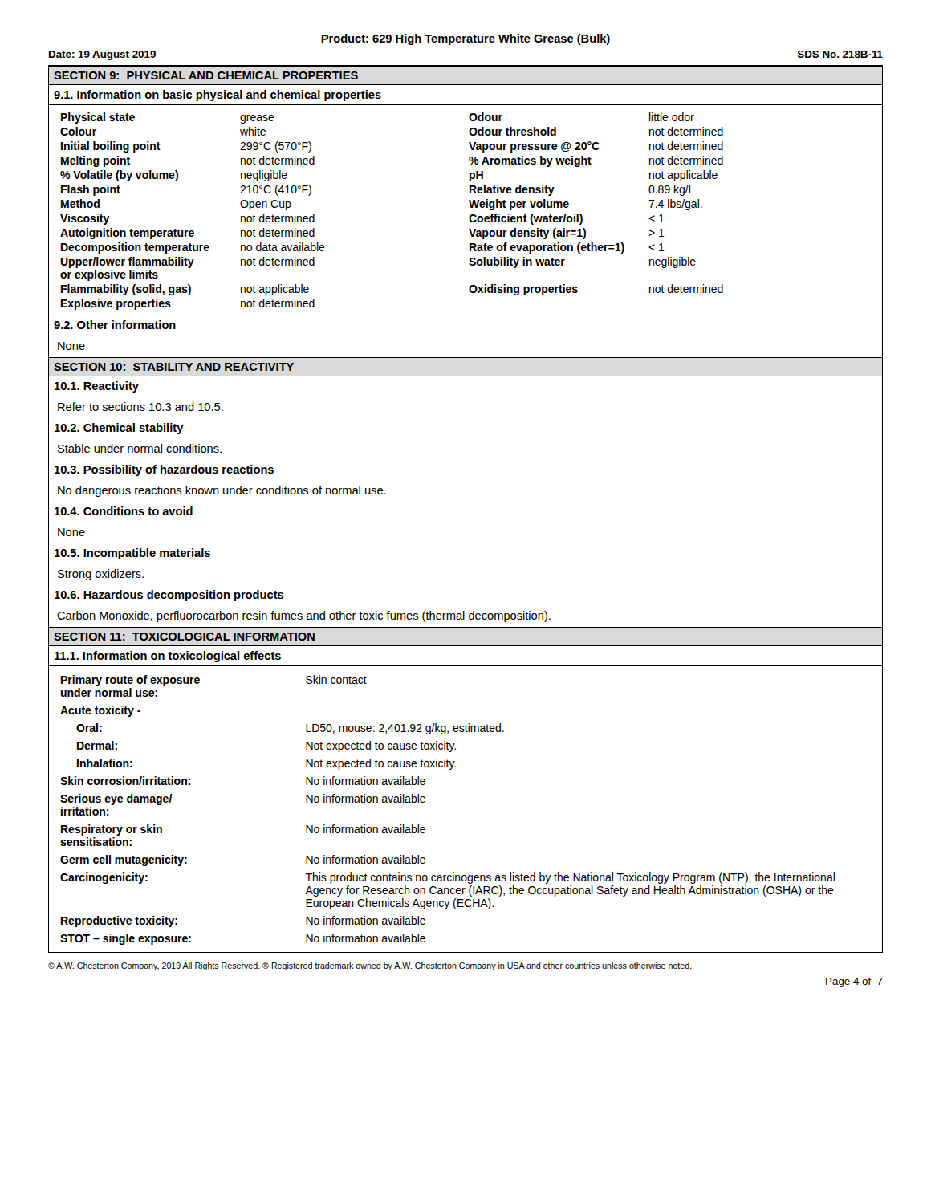Product: 629 High Temperature White Grease (Bulk)
Date: 19 August 2019
SDS No. 218B-11
SECTION 9: PHYSICAL AND CHEMICAL PROPERTIES
9.1. Information on basic physical and chemical properties
| Physical state | grease | Odour | little odor |
| Colour | white | Odour threshold | not determined |
| Initial boiling point | 299°C (570°F) | Vapour pressure @ 20°C | not determined |
| Melting point | not determined | % Aromatics by weight | not determined |
| % Volatile (by volume) | negligible | pH | not applicable |
| Flash point | 210°C (410°F) | Relative density | 0.89 kg/l |
| Method | Open Cup | Weight per volume | 7.4 lbs/gal. |
| Viscosity | not determined | Coefficient (water/oil) | < 1 |
| Autoignition temperature | not determined | Vapour density (air=1) | > 1 |
| Decomposition temperature | no data available | Rate of evaporation (ether=1) | < 1 |
| Upper/lower flammability or explosive limits | not determined | Solubility in water | negligible |
| Flammability (solid, gas) | not applicable | Oxidising properties | not determined |
| Explosive properties | not determined | | |
9.2. Other information
None
SECTION 10: STABILITY AND REACTIVITY
10.1. Reactivity
Refer to sections 10.3 and 10.5.
10.2. Chemical stability
Stable under normal conditions.
10.3. Possibility of hazardous reactions
No dangerous reactions known under conditions of normal use.
10.4. Conditions to avoid
None
10.5. Incompatible materials
Strong oxidizers.
10.6. Hazardous decomposition products
Carbon Monoxide, perfluorocarbon resin fumes and other toxic fumes (thermal decomposition).
SECTION 11: TOXICOLOGICAL INFORMATION
11.1. Information on toxicological effects
| Primary route of exposure under normal use: | Skin contact |
| Acute toxicity - | |
| Oral: | LD50, mouse: 2,401.92 g/kg, estimated. |
| Dermal: | Not expected to cause toxicity. |
| Inhalation: | Not expected to cause toxicity. |
| Skin corrosion/irritation: | No information available |
| Serious eye damage/ irritation: | No information available |
| Respiratory or skin sensitisation: | No information available |
| Germ cell mutagenicity: | No information available |
| Carcinogenicity: | This product contains no carcinogens as listed by the National Toxicology Program (NTP), the International Agency for Research on Cancer (IARC), the Occupational Safety and Health Administration (OSHA) or the European Chemicals Agency (ECHA). |
| Reproductive toxicity: | No information available |
| STOT – single exposure: | No information available |
© A.W. Chesterton Company, 2019 All Rights Reserved. ® Registered trademark owned by A.W. Chesterton Company in USA and other countries unless otherwise noted.
Page 4 of 7